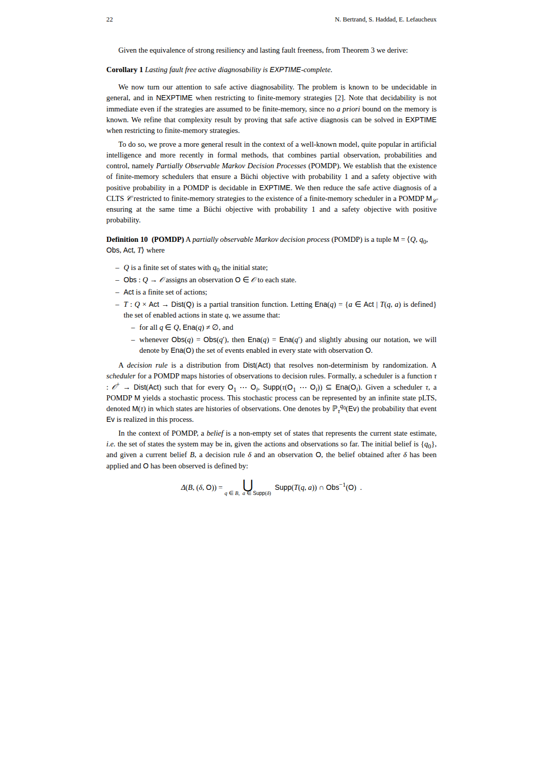22 N. Bertrand, S. Haddad, E. Lefaucheux
Given the equivalence of strong resiliency and lasting fault freeness, from Theorem 3 we derive:
Corollary 1 Lasting fault free active diagnosability is EXPTIME-complete.
We now turn our attention to safe active diagnosability. The problem is known to be undecidable in general, and in NEXPTIME when restricting to finite-memory strategies [2]. Note that decidability is not immediate even if the strategies are assumed to be finite-memory, since no a priori bound on the memory is known. We refine that complexity result by proving that safe active diagnosis can be solved in EXPTIME when restricting to finite-memory strategies.
To do so, we prove a more general result in the context of a well-known model, quite popular in artificial intelligence and more recently in formal methods, that combines partial observation, probabilities and control, namely Partially Observable Markov Decision Processes (POMDP). We establish that the existence of finite-memory schedulers that ensure a Büchi objective with probability 1 and a safety objective with positive probability in a POMDP is decidable in EXPTIME. We then reduce the safe active diagnosis of a CLTS 𝒞 restricted to finite-memory strategies to the existence of a finite-memory scheduler in a POMDP M𝒞 ensuring at the same time a Büchi objective with probability 1 and a safety objective with positive probability.
Definition 10 (POMDP) A partially observable Markov decision process (POMDP) is a tuple M = ⟨Q, q0, Obs, Act, T⟩ where
Q is a finite set of states with q0 the initial state;
Obs : Q → 𝒪 assigns an observation O ∈ 𝒪 to each state.
Act is a finite set of actions;
T : Q × Act → Dist(Q) is a partial transition function. Letting Ena(q) = {a ∈ Act | T(q, a) is defined} the set of enabled actions in state q, we assume that:
for all q ∈ Q, Ena(q) ≠ ∅, and
whenever Obs(q) = Obs(q′), then Ena(q) = Ena(q′) and slightly abusing our notation, we will denote by Ena(O) the set of events enabled in every state with observation O.
A decision rule is a distribution from Dist(Act) that resolves non-determinism by randomization. A scheduler for a POMDP maps histories of observations to decision rules. Formally, a scheduler is a function τ : 𝒪+ → Dist(Act) such that for every O1 ⋯ Oi, Supp(τ(O1 ⋯ Oi)) ⊆ Ena(Oi). Given a scheduler τ, a POMDP M yields a stochastic process. This stochastic process can be represented by an infinite state pLTS, denoted M(τ) in which states are histories of observations. One denotes by ℙτq0(Ev) the probability that event Ev is realized in this process.
In the context of POMDP, a belief is a non-empty set of states that represents the current state estimate, i.e. the set of states the system may be in, given the actions and observations so far. The initial belief is {q0}, and given a current belief B, a decision rule δ and an observation O, the belief obtained after δ has been applied and O has been observed is defined by:
Δ(B, (δ, O)) = ⋃ q ∈ B, a ∈ Supp(δ) Supp(T(q, a)) ∩ Obs−1(O) .